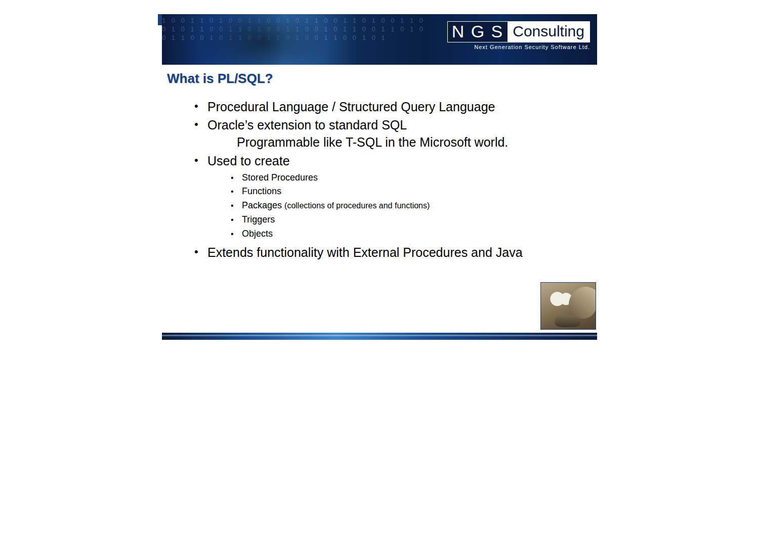N G S Consulting
Next Generation Security Software Ltd.
What is PL/SQL?
Procedural Language / Structured Query Language
Oracle’s extension to standard SQL Programmable like T-SQL in the Microsoft world.
Used to create
Stored Procedures
Functions
Packages (collections of procedures and functions)
Triggers
Objects
Extends functionality with External Procedures and Java